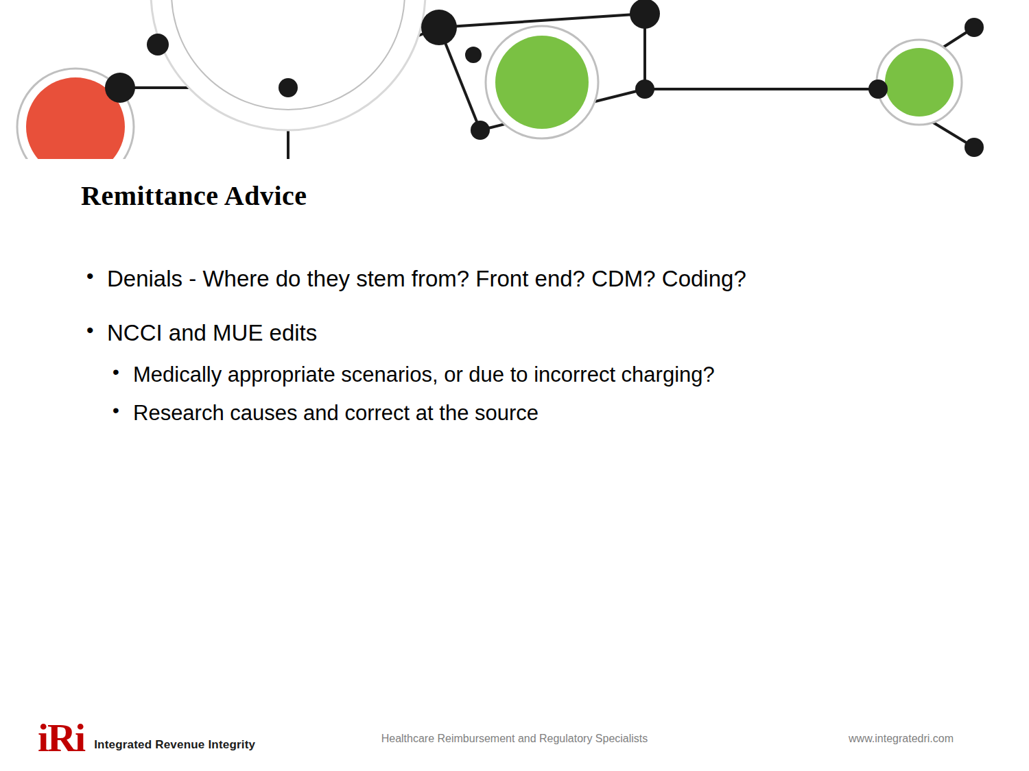Remittance Advice
Denials - Where do they stem from? Front end? CDM? Coding?
NCCI and MUE edits
Medically appropriate scenarios, or due to incorrect charging?
Research causes and correct at the source
iRi Integrated Revenue Integrity
Healthcare Reimbursement and Regulatory Specialists
www.integratedri.com